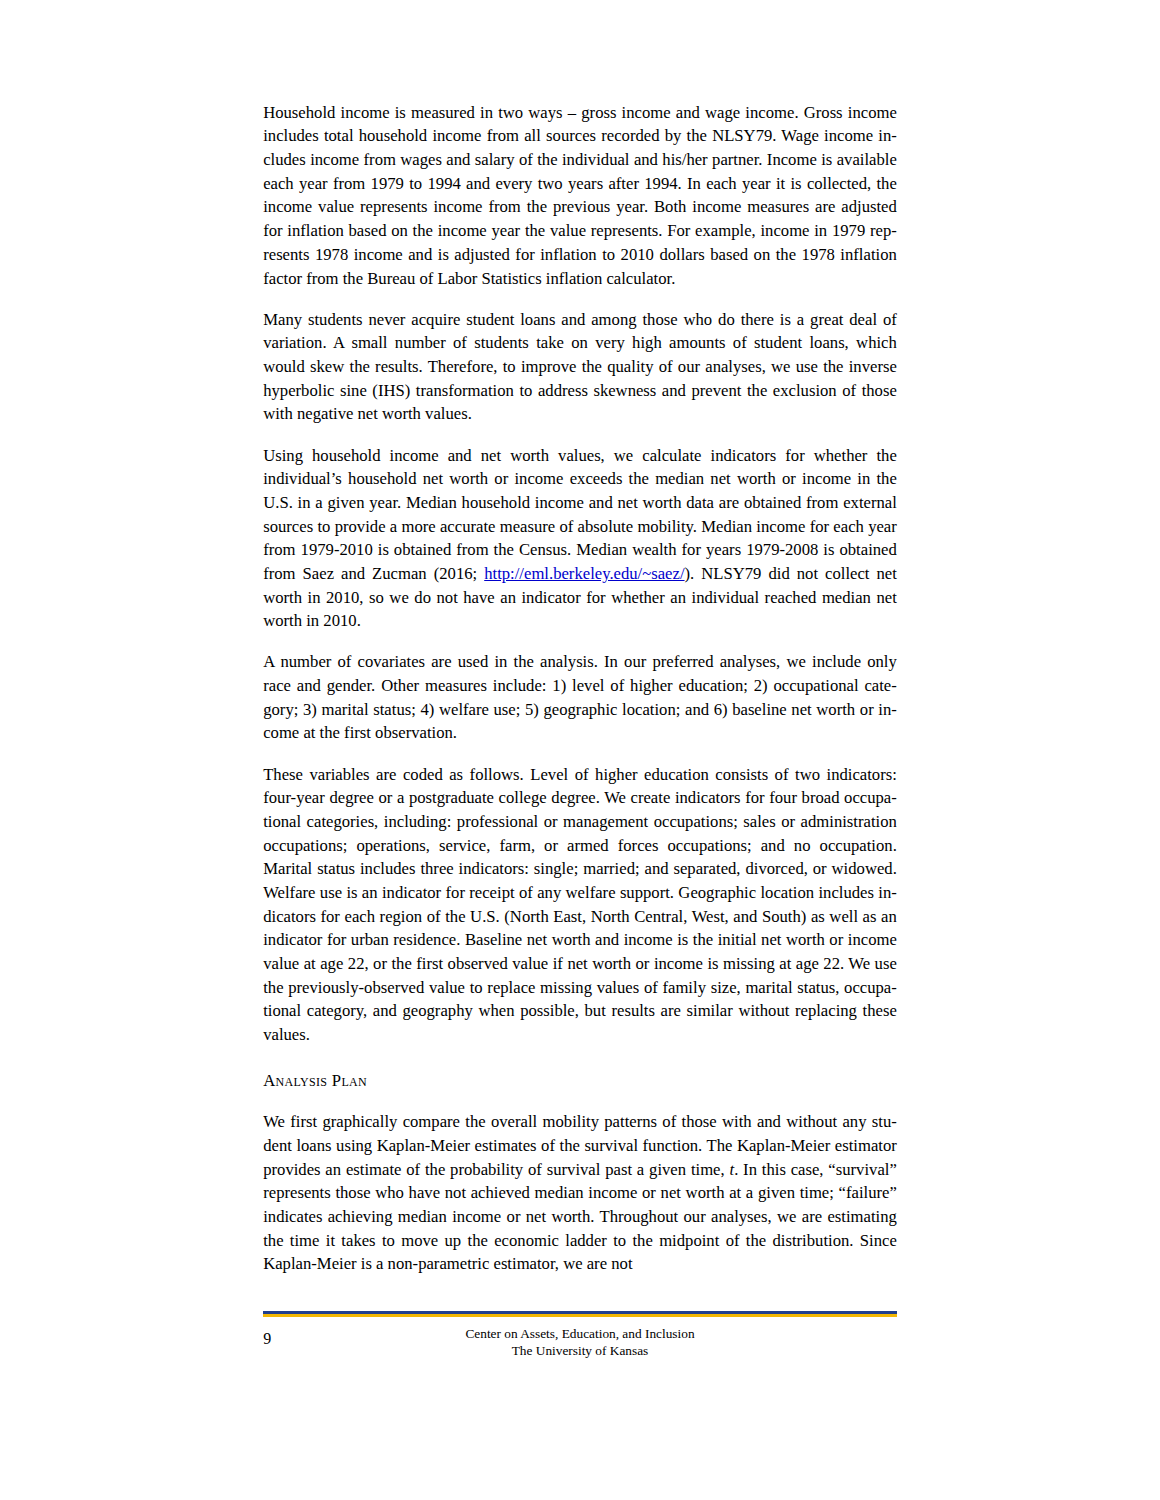Household income is measured in two ways – gross income and wage income. Gross income includes total household income from all sources recorded by the NLSY79. Wage income includes income from wages and salary of the individual and his/her partner. Income is available each year from 1979 to 1994 and every two years after 1994. In each year it is collected, the income value represents income from the previous year. Both income measures are adjusted for inflation based on the income year the value represents. For example, income in 1979 represents 1978 income and is adjusted for inflation to 2010 dollars based on the 1978 inflation factor from the Bureau of Labor Statistics inflation calculator.
Many students never acquire student loans and among those who do there is a great deal of variation. A small number of students take on very high amounts of student loans, which would skew the results. Therefore, to improve the quality of our analyses, we use the inverse hyperbolic sine (IHS) transformation to address skewness and prevent the exclusion of those with negative net worth values.
Using household income and net worth values, we calculate indicators for whether the individual’s household net worth or income exceeds the median net worth or income in the U.S. in a given year. Median household income and net worth data are obtained from external sources to provide a more accurate measure of absolute mobility. Median income for each year from 1979-2010 is obtained from the Census. Median wealth for years 1979-2008 is obtained from Saez and Zucman (2016; http://eml.berkeley.edu/~saez/). NLSY79 did not collect net worth in 2010, so we do not have an indicator for whether an individual reached median net worth in 2010.
A number of covariates are used in the analysis. In our preferred analyses, we include only race and gender. Other measures include: 1) level of higher education; 2) occupational category; 3) marital status; 4) welfare use; 5) geographic location; and 6) baseline net worth or income at the first observation.
These variables are coded as follows. Level of higher education consists of two indicators: four-year degree or a postgraduate college degree. We create indicators for four broad occupational categories, including: professional or management occupations; sales or administration occupations; operations, service, farm, or armed forces occupations; and no occupation. Marital status includes three indicators: single; married; and separated, divorced, or widowed. Welfare use is an indicator for receipt of any welfare support. Geographic location includes indicators for each region of the U.S. (North East, North Central, West, and South) as well as an indicator for urban residence. Baseline net worth and income is the initial net worth or income value at age 22, or the first observed value if net worth or income is missing at age 22. We use the previously-observed value to replace missing values of family size, marital status, occupational category, and geography when possible, but results are similar without replacing these values.
Analysis Plan
We first graphically compare the overall mobility patterns of those with and without any student loans using Kaplan-Meier estimates of the survival function. The Kaplan-Meier estimator provides an estimate of the probability of survival past a given time, t. In this case, “survival” represents those who have not achieved median income or net worth at a given time; “failure” indicates achieving median income or net worth. Throughout our analyses, we are estimating the time it takes to move up the economic ladder to the midpoint of the distribution. Since Kaplan-Meier is a non-parametric estimator, we are not
9
Center on Assets, Education, and Inclusion
The University of Kansas